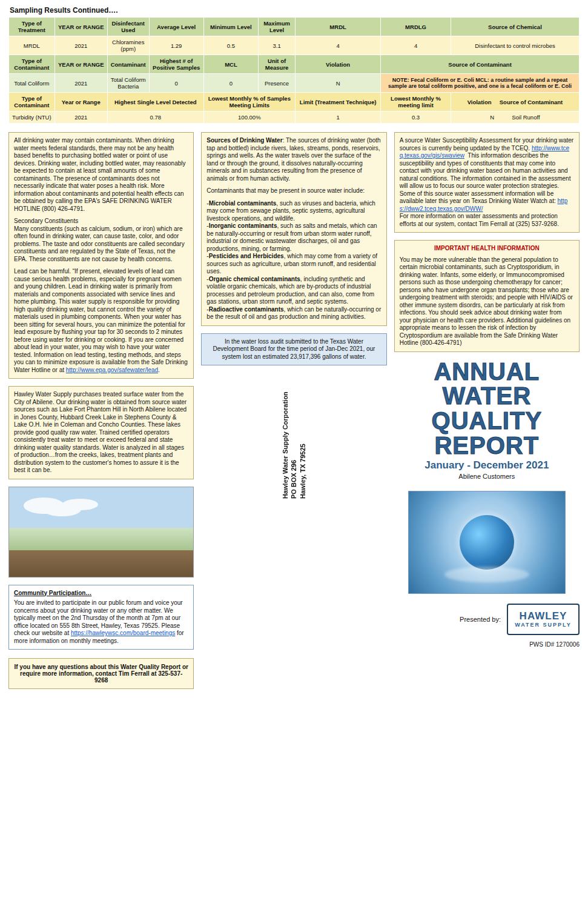Sampling Results Continued….
| Type of Treatment | YEAR or RANGE | Disinfectant Used | Average Level | Minimum Level | Maximum Level | MRDL | MRDLG | Source of Chemical |
| MRDL | 2021 | Chloramines (ppm) | 1.29 | 0.5 | 3.1 | 4 | 4 | Disinfectant to control microbes |
| Type of Contaminant | YEAR or RANGE | Contaminant | Highest # of Positive Samples | MCL | Unit of Measure | Violation | Source of Contaminant |
| Total Coliform | 2021 | Total Coliform Bacteria | 0 | 0 | Presence | N | NOTE: Fecal Coliform or E. Coli MCL: a routine sample and a repeat sample are total coliform positive, and one is a fecal coliform or E. Coli |
| Type of Contaminant | Year or Range | Highest Single Level Detected | Lowest Monthly % of Samples Meeting Limits | Limit (Treatment Technique) | Lowest Monthly % meeting limit | Violation Source of Contaminant |
| Turbidity (NTU) | 2021 | 0.78 | 100.00% | 1 | 0.3 | N Soil Runoff |
All drinking water may contain contaminants. When drinking water meets federal standards, there may not be any health based benefits to purchasing bottled water or point of use devices. Drinking water, including bottled water, may reasonably be expected to contain at least small amounts of some contaminants. The presence of contaminants does not necessarily indicate that water poses a health risk. More information about contaminants and potential health effects can be obtained by calling the EPA's SAFE DRINKING WATER HOTLINE (800) 426-4791.
Secondary Constituents
Many constituents (such as calcium, sodium, or iron) which are often found in drinking water, can cause taste, color, and odor problems. The taste and odor constituents are called secondary constituents and are regulated by the State of Texas, not the EPA. These constituents are not cause by health concerns.
Lead can be harmful. “If present, elevated levels of lead can cause serious health problems, especially for pregnant women and young children. Lead in drinking water is primarily from materials and components associated with service lines and home plumbing. This water supply is responsible for providing high quality drinking water, but cannot control the variety of materials used in plumbing components. When your water has been sitting for several hours, you can minimize the potential for lead exposure by flushing your tap for 30 seconds to 2 minutes before using water for drinking or cooking. If you are concerned about lead in your water, you may wish to have your water tested. Information on lead testing, testing methods, and steps you can to minimize exposure is available from the Safe Drinking Water Hotline or at http://www.epa.gov/safewater/lead.
Hawley Water Supply purchases treated surface water from the City of Abilene. Our drinking water is obtained from source water sources such as Lake Fort Phantom Hill in North Abilene located in Jones County, Hubbard Creek Lake in Stephens County & Lake O.H. Ivie in Coleman and Concho Counties. These lakes provide good quality raw water. Trained certified operators consistently treat water to meet or exceed federal and state drinking water quality standards. Water is analyzed in all stages of production…from the creeks, lakes, treatment plants and distribution system to the customer's homes to assure it is the best it can be.
Community Participation…
You are invited to participate in our public forum and voice your concerns about your drinking water or any other matter. We typically meet on the 2nd Thursday of the month at 7pm at our office located on 555 8th Street, Hawley, Texas 79525. Please check our website at https://hawleywsc.com/board-meetings for more information on monthly meetings.
If you have any questions about this Water Quality Report or require more information, contact Tim Ferrall at 325-537-9268
Sources of Drinking Water: The sources of drinking water (both tap and bottled) include rivers, lakes, streams, ponds, reservoirs, springs and wells. As the water travels over the surface of the land or through the ground, it dissolves naturally-occurring minerals and in substances resulting from the presence of animals or from human activity.
Contaminants that may be present in source water include:
-Microbial contaminants, such as viruses and bacteria, which may come from sewage plants, septic systems, agricultural livestock operations, and wildlife.
-Inorganic contaminants, such as salts and metals, which can be naturally-occurring or result from urban storm water runoff, industrial or domestic wastewater discharges, oil and gas productions, mining, or farming.
-Pesticides and Herbicides, which may come from a variety of sources such as agriculture, urban storm runoff, and residential uses.
-Organic chemical contaminants, including synthetic and volatile organic chemicals, which are by-products of industrial processes and petroleum production, and can also, come from gas stations, urban storm runoff, and septic systems.
-Radioactive contaminants, which can be naturally-occurring or be the result of oil and gas production and mining activities.
In the water loss audit submitted to the Texas Water Development Board for the time period of Jan-Dec 2021, our system lost an estimated 23,917,396 gallons of water.
Hawley Water Supply Corporation
PO BOX 296
Hawley, TX 79525
A source Water Susceptibility Assessment for your drinking water sources is currently being updated by the TCEQ. http://www.tceq.texas.gov/gis/swaview This information describes the susceptibility and types of constituents that may come into contact with your drinking water based on human activities and natural conditions. The information contained in the assessment will allow us to focus our source water protection strategies. Some of this source water assessment information will be available later this year on Texas Drinking Water Watch at: https://dww2.tceq.texas.gov/DWW/
For more information on water assessments and protection efforts at our system, contact Tim Ferrall at (325) 537-9268.
IMPORTANT HEALTH INFORMATION
You may be more vulnerable than the general population to certain microbial contaminants, such as Cryptosporidium, in drinking water. Infants, some elderly, or Immunocompromised persons such as those undergoing chemotherapy for cancer; persons who have undergone organ transplants; those who are undergoing treatment with steroids; and people with HIV/AIDS or other immune system disordrs, can be particularly at risk from infections. You should seek advice about drinking water from your physician or health care providers. Additional guidelines on appropriate means to lessen the risk of infection by Cryptospordium are available from the Safe Drinking Water Hotline (800-426-4791)
ANNUAL WATER QUALITY REPORT
January - December 2021 Abilene Customers
Presented by:
HAWLEY WATER SUPPLY
PWS ID# 1270006